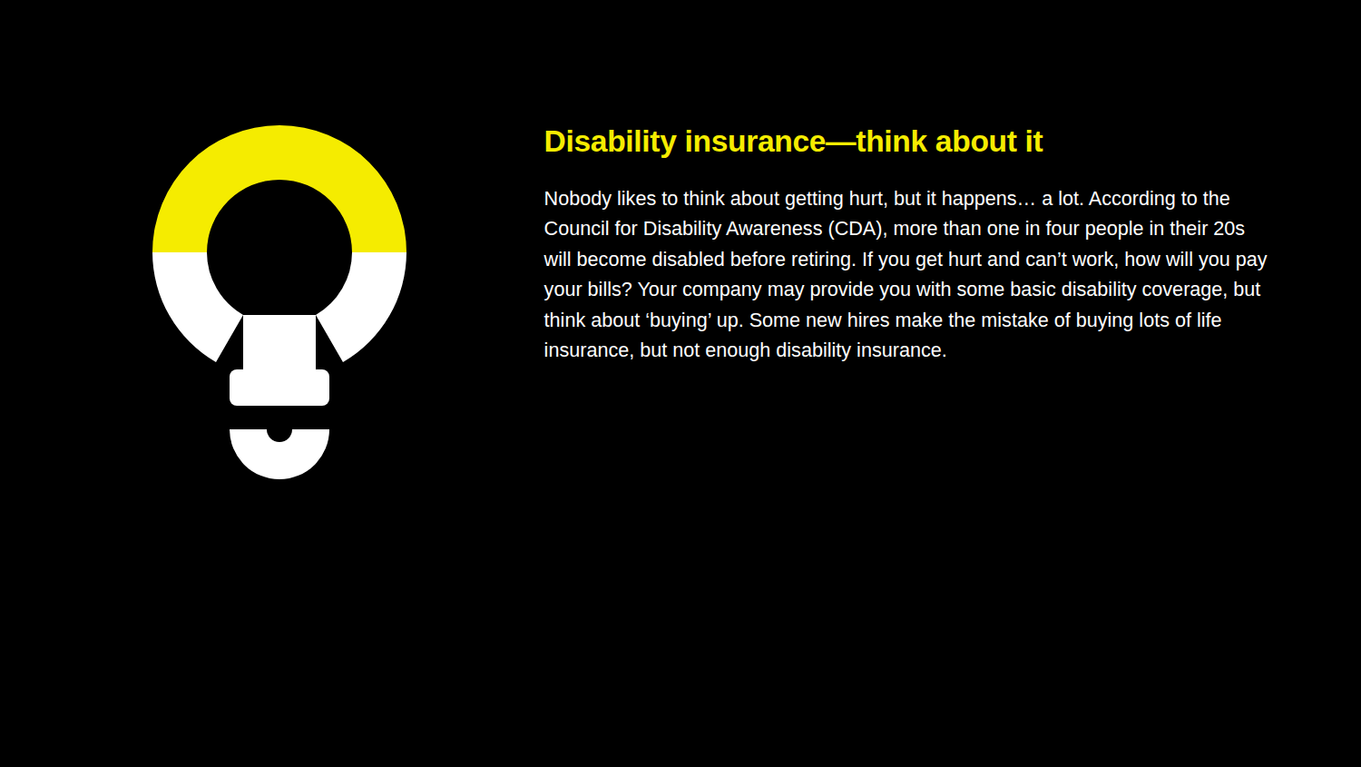Disability insurance—think about it
Nobody likes to think about getting hurt, but it happens… a lot. According to the Council for Disability Awareness (CDA), more than one in four people in their 20s will become disabled before retiring. If you get hurt and can’t work, how will you pay your bills? Your company may provide you with some basic disability coverage, but think about ‘buying’ up. Some new hires make the mistake of buying lots of life insurance, but not enough disability insurance.